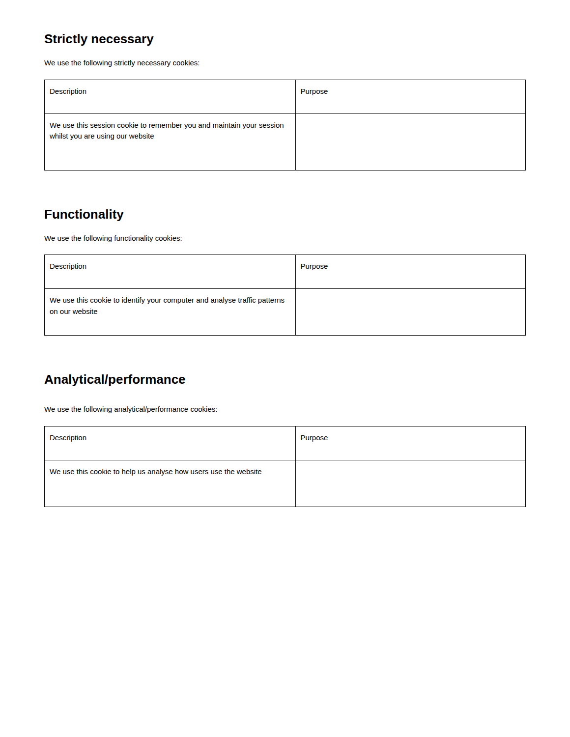Strictly necessary
We use the following strictly necessary cookies:
| Description | Purpose |
| We use this session cookie to remember you and maintain your session whilst you are using our website | |
Functionality
We use the following functionality cookies:
| Description | Purpose |
| We use this cookie to identify your computer and analyse traffic patterns on our website | |
Analytical/performance
We use the following analytical/performance cookies:
| Description | Purpose |
| We use this cookie to help us analyse how users use the website | |